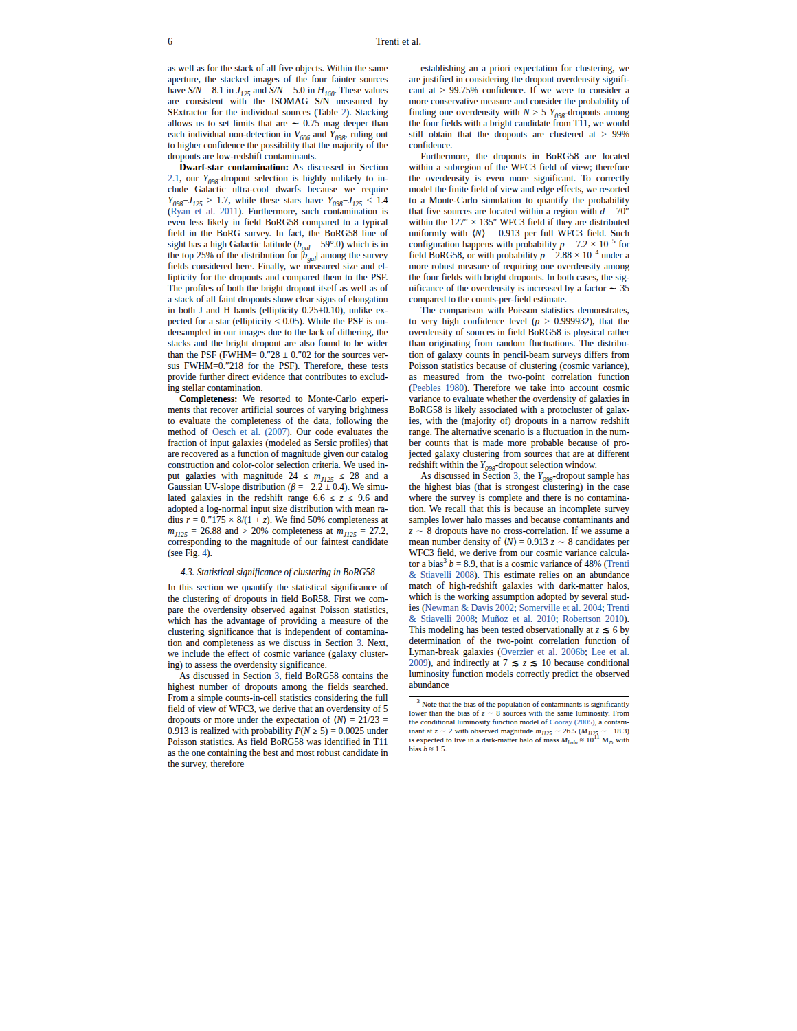6
Trenti et al.
as well as for the stack of all five objects. Within the same aperture, the stacked images of the four fainter sources have S/N = 8.1 in J125 and S/N = 5.0 in H160. These values are consistent with the ISOMAG S/N measured by SExtractor for the individual sources (Table 2). Stacking allows us to set limits that are ∼ 0.75 mag deeper than each individual non-detection in V606 and Y098, ruling out to higher confidence the possibility that the majority of the dropouts are low-redshift contaminants.
Dwarf-star contamination: As discussed in Section 2.1, our Y098-dropout selection is highly unlikely to include Galactic ultra-cool dwarfs because we require Y098−J125 > 1.7, while these stars have Y098−J125 < 1.4 (Ryan et al. 2011). Furthermore, such contamination is even less likely in field BoRG58 compared to a typical field in the BoRG survey. In fact, the BoRG58 line of sight has a high Galactic latitude (bgal = 59°.0) which is in the top 25% of the distribution for |bgal| among the survey fields considered here. Finally, we measured size and ellipticity for the dropouts and compared them to the PSF. The profiles of both the bright dropout itself as well as of a stack of all faint dropouts show clear signs of elongation in both J and H bands (ellipticity 0.25±0.10), unlike expected for a star (ellipticity ≤ 0.05). While the PSF is undersampled in our images due to the lack of dithering, the stacks and the bright dropout are also found to be wider than the PSF (FWHM= 0.″28 ± 0.″02 for the sources versus FWHM=0.″218 for the PSF). Therefore, these tests provide further direct evidence that contributes to excluding stellar contamination.
Completeness: We resorted to Monte-Carlo experiments that recover artificial sources of varying brightness to evaluate the completeness of the data, following the method of Oesch et al. (2007). Our code evaluates the fraction of input galaxies (modeled as Sersic profiles) that are recovered as a function of magnitude given our catalog construction and color-color selection criteria. We used input galaxies with magnitude 24 ≤ mJ125 ≤ 28 and a Gaussian UV-slope distribution (β = −2.2 ± 0.4). We simulated galaxies in the redshift range 6.6 ≤ z ≤ 9.6 and adopted a log-normal input size distribution with mean radius r = 0.″175 × 8/(1 + z). We find 50% completeness at mJ125 = 26.88 and > 20% completeness at mJ125 = 27.2, corresponding to the magnitude of our faintest candidate (see Fig. 4).
4.3. Statistical significance of clustering in BoRG58
In this section we quantify the statistical significance of the clustering of dropouts in field BoR58. First we compare the overdensity observed against Poisson statistics, which has the advantage of providing a measure of the clustering significance that is independent of contamination and completeness as we discuss in Section 3. Next, we include the effect of cosmic variance (galaxy clustering) to assess the overdensity significance.
As discussed in Section 3, field BoRG58 contains the highest number of dropouts among the fields searched. From a simple counts-in-cell statistics considering the full field of view of WFC3, we derive that an overdensity of 5 dropouts or more under the expectation of ⟨N⟩ = 21/23 = 0.913 is realized with probability P(N ≥ 5) = 0.0025 under Poisson statistics. As field BoRG58 was identified in T11 as the one containing the best and most robust candidate in the survey, therefore
establishing an a priori expectation for clustering, we are justified in considering the dropout overdensity significant at > 99.75% confidence. If we were to consider a more conservative measure and consider the probability of finding one overdensity with N ≥ 5 Y098-dropouts among the four fields with a bright candidate from T11, we would still obtain that the dropouts are clustered at > 99% confidence.
Furthermore, the dropouts in BoRG58 are located within a subregion of the WFC3 field of view; therefore the overdensity is even more significant. To correctly model the finite field of view and edge effects, we resorted to a Monte-Carlo simulation to quantify the probability that five sources are located within a region with d = 70″ within the 127″ × 135″ WFC3 field if they are distributed uniformly with ⟨N⟩ = 0.913 per full WFC3 field. Such configuration happens with probability p = 7.2 × 10−5 for field BoRG58, or with probability p = 2.88 × 10−4 under a more robust measure of requiring one overdensity among the four fields with bright dropouts. In both cases, the significance of the overdensity is increased by a factor ∼ 35 compared to the counts-per-field estimate.
The comparison with Poisson statistics demonstrates, to very high confidence level (p > 0.999932), that the overdensity of sources in field BoRG58 is physical rather than originating from random fluctuations. The distribution of galaxy counts in pencil-beam surveys differs from Poisson statistics because of clustering (cosmic variance), as measured from the two-point correlation function (Peebles 1980). Therefore we take into account cosmic variance to evaluate whether the overdensity of galaxies in BoRG58 is likely associated with a protocluster of galaxies, with the (majority of) dropouts in a narrow redshift range. The alternative scenario is a fluctuation in the number counts that is made more probable because of projected galaxy clustering from sources that are at different redshift within the Y098-dropout selection window.
As discussed in Section 3, the Y098-dropout sample has the highest bias (that is strongest clustering) in the case where the survey is complete and there is no contamination. We recall that this is because an incomplete survey samples lower halo masses and because contaminants and z ∼ 8 dropouts have no cross-correlation. If we assume a mean number density of ⟨N⟩ = 0.913 z ∼ 8 candidates per WFC3 field, we derive from our cosmic variance calculator a bias3 b = 8.9, that is a cosmic variance of 48% (Trenti & Stiavelli 2008). This estimate relies on an abundance match of high-redshift galaxies with dark-matter halos, which is the working assumption adopted by several studies (Newman & Davis 2002; Somerville et al. 2004; Trenti & Stiavelli 2008; Muñoz et al. 2010; Robertson 2010). This modeling has been tested observationally at z ≲ 6 by determination of the two-point correlation function of Lyman-break galaxies (Overzier et al. 2006b; Lee et al. 2009), and indirectly at 7 ≲ z ≲ 10 because conditional luminosity function models correctly predict the observed abundance
3 Note that the bias of the population of contaminants is significantly lower than the bias of z ∼ 8 sources with the same luminosity. From the conditional luminosity function model of Cooray (2005), a contaminant at z ∼ 2 with observed magnitude mJ125 ∼ 26.5 (MJ125 ∼ −18.3) is expected to live in a dark-matter halo of mass Mhalo ≈ 1011 M⊙ with bias b ≈ 1.5.